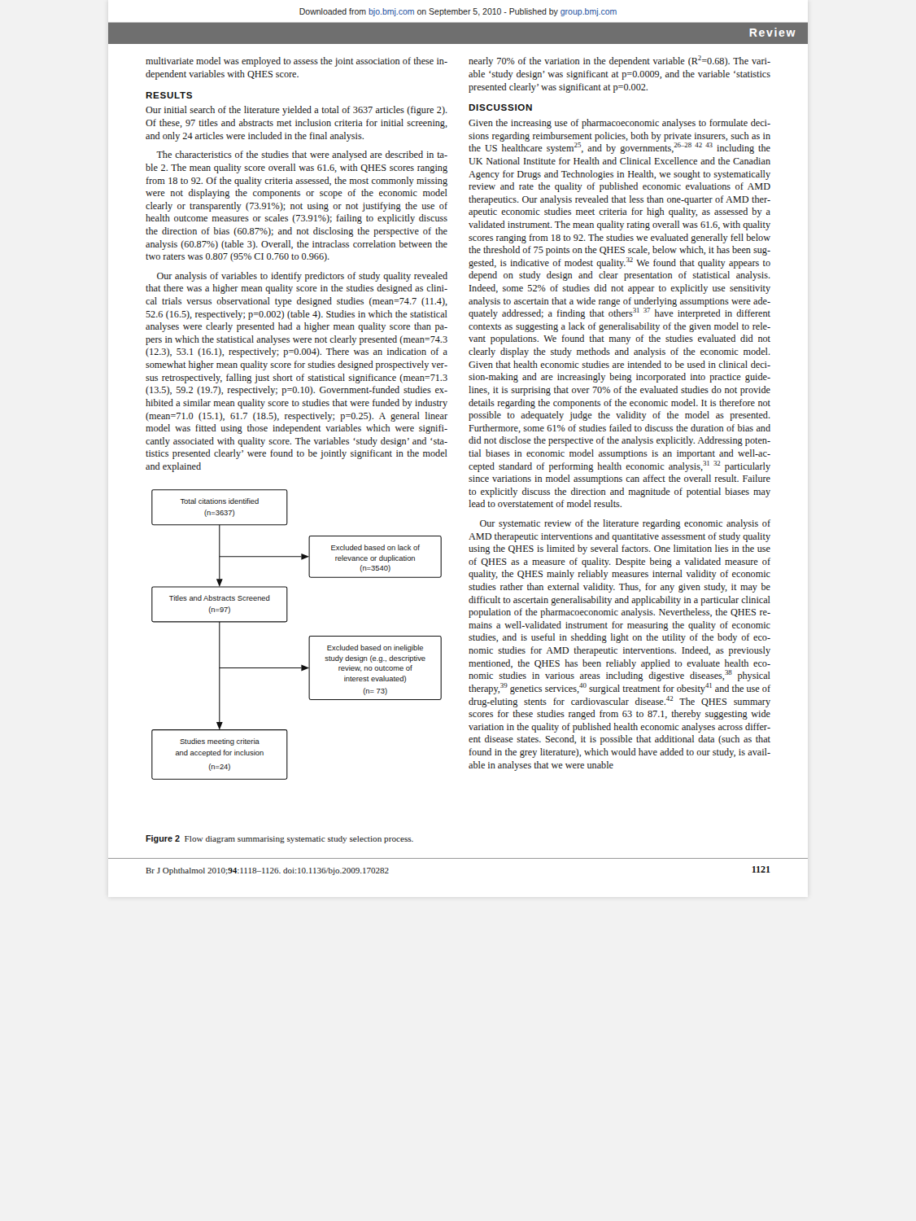Downloaded from bjo.bmj.com on September 5, 2010 - Published by group.bmj.com
Review
multivariate model was employed to assess the joint association of these independent variables with QHES score.
RESULTS
Our initial search of the literature yielded a total of 3637 articles (figure 2). Of these, 97 titles and abstracts met inclusion criteria for initial screening, and only 24 articles were included in the final analysis.
The characteristics of the studies that were analysed are described in table 2. The mean quality score overall was 61.6, with QHES scores ranging from 18 to 92. Of the quality criteria assessed, the most commonly missing were not displaying the components or scope of the economic model clearly or transparently (73.91%); not using or not justifying the use of health outcome measures or scales (73.91%); failing to explicitly discuss the direction of bias (60.87%); and not disclosing the perspective of the analysis (60.87%) (table 3). Overall, the intraclass correlation between the two raters was 0.807 (95% CI 0.760 to 0.966).
Our analysis of variables to identify predictors of study quality revealed that there was a higher mean quality score in the studies designed as clinical trials versus observational type designed studies (mean=74.7 (11.4), 52.6 (16.5), respectively; p=0.002) (table 4). Studies in which the statistical analyses were clearly presented had a higher mean quality score than papers in which the statistical analyses were not clearly presented (mean=74.3 (12.3), 53.1 (16.1), respectively; p=0.004). There was an indication of a somewhat higher mean quality score for studies designed prospectively versus retrospectively, falling just short of statistical significance (mean=71.3 (13.5), 59.2 (19.7), respectively; p=0.10). Government-funded studies exhibited a similar mean quality score to studies that were funded by industry (mean=71.0 (15.1), 61.7 (18.5), respectively; p=0.25). A general linear model was fitted using those independent variables which were significantly associated with quality score. The variables ‘study design’ and ‘statistics presented clearly’ were found to be jointly significant in the model and explained
Total citations identified (n=3637) Excluded based on lack of relevance or duplication (n=3540) Titles and Abstracts Screened (n=97) Excluded based on ineligible study design (e.g., descriptive review, no outcome of interest evaluated) (n= 73) Studies meeting criteria and accepted for inclusion (n=24)
Figure 2 Flow diagram summarising systematic study selection process.
nearly 70% of the variation in the dependent variable (R2=0.68). The variable ‘study design’ was significant at p=0.0009, and the variable ‘statistics presented clearly’ was significant at p=0.002.
DISCUSSION
Given the increasing use of pharmacoeconomic analyses to formulate decisions regarding reimbursement policies, both by private insurers, such as in the US healthcare system25, and by governments,26–28 42 43 including the UK National Institute for Health and Clinical Excellence and the Canadian Agency for Drugs and Technologies in Health, we sought to systematically review and rate the quality of published economic evaluations of AMD therapeutics. Our analysis revealed that less than one-quarter of AMD therapeutic economic studies meet criteria for high quality, as assessed by a validated instrument. The mean quality rating overall was 61.6, with quality scores ranging from 18 to 92. The studies we evaluated generally fell below the threshold of 75 points on the QHES scale, below which, it has been suggested, is indicative of modest quality.32 We found that quality appears to depend on study design and clear presentation of statistical analysis. Indeed, some 52% of studies did not appear to explicitly use sensitivity analysis to ascertain that a wide range of underlying assumptions were adequately addressed; a finding that others31 37 have interpreted in different contexts as suggesting a lack of generalisability of the given model to relevant populations. We found that many of the studies evaluated did not clearly display the study methods and analysis of the economic model. Given that health economic studies are intended to be used in clinical decision-making and are increasingly being incorporated into practice guidelines, it is surprising that over 70% of the evaluated studies do not provide details regarding the components of the economic model. It is therefore not possible to adequately judge the validity of the model as presented. Furthermore, some 61% of studies failed to discuss the duration of bias and did not disclose the perspective of the analysis explicitly. Addressing potential biases in economic model assumptions is an important and well-accepted standard of performing health economic analysis,31 32 particularly since variations in model assumptions can affect the overall result. Failure to explicitly discuss the direction and magnitude of potential biases may lead to overstatement of model results.
Our systematic review of the literature regarding economic analysis of AMD therapeutic interventions and quantitative assessment of study quality using the QHES is limited by several factors. One limitation lies in the use of QHES as a measure of quality. Despite being a validated measure of quality, the QHES mainly reliably measures internal validity of economic studies rather than external validity. Thus, for any given study, it may be difficult to ascertain generalisability and applicability in a particular clinical population of the pharmacoeconomic analysis. Nevertheless, the QHES remains a well-validated instrument for measuring the quality of economic studies, and is useful in shedding light on the utility of the body of economic studies for AMD therapeutic interventions. Indeed, as previously mentioned, the QHES has been reliably applied to evaluate health economic studies in various areas including digestive diseases,38 physical therapy,39 genetics services,40 surgical treatment for obesity41 and the use of drug-eluting stents for cardiovascular disease.42 The QHES summary scores for these studies ranged from 63 to 87.1, thereby suggesting wide variation in the quality of published health economic analyses across different disease states. Second, it is possible that additional data (such as that found in the grey literature), which would have added to our study, is available in analyses that we were unable
Br J Ophthalmol 2010;94:1118–1126. doi:10.1136/bjo.2009.170282
1121